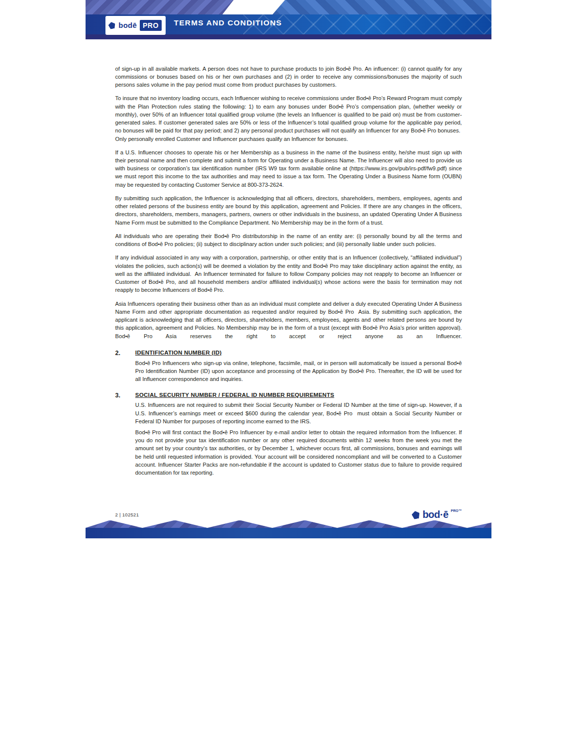bodē PRO
TERMS AND CONDITIONS
of sign-up in all available markets. A person does not have to purchase products to join Bod•ē Pro. An influencer: (i) cannot qualify for any commissions or bonuses based on his or her own purchases and (2) in order to receive any commissions/bonuses the majority of such persons sales volume in the pay period must come from product purchases by customers.
To insure that no inventory loading occurs, each Influencer wishing to receive commissions under Bod•ē Pro’s Reward Program must comply with the Plan Protection rules stating the following: 1) to earn any bonuses under Bod•ē Pro’s compensation plan, (whether weekly or monthly), over 50% of an Influencer total qualified group volume (the levels an Influencer is qualified to be paid on) must be from customer-generated sales. If customer generated sales are 50% or less of the Influencer’s total qualified group volume for the applicable pay period, no bonuses will be paid for that pay period; and 2) any personal product purchases will not qualify an Influencer for any Bod•ē Pro bonuses. Only personally enrolled Customer and Influencer purchases qualify an Influencer for bonuses.
If a U.S. Influencer chooses to operate his or her Membership as a business in the name of the business entity, he/she must sign up with their personal name and then complete and submit a form for Operating under a Business Name. The Influencer will also need to provide us with business or corporation’s tax identification number (IRS W9 tax form available online at (https://www.irs.gov/pub/irs-pdf/fw9.pdf) since we must report this income to the tax authorities and may need to issue a tax form. The Operating Under a Business Name form (OUBN) may be requested by contacting Customer Service at 800-373-2624.
By submitting such application, the Influencer is acknowledging that all officers, directors, shareholders, members, employees, agents and other related persons of the business entity are bound by this application, agreement and Policies. If there are any changes in the officers, directors, shareholders, members, managers, partners, owners or other individuals in the business, an updated Operating Under A Business Name Form must be submitted to the Compliance Department. No Membership may be in the form of a trust.
All individuals who are operating their Bod•ē Pro distributorship in the name of an entity are: (i) personally bound by all the terms and conditions of Bod•ē Pro policies; (ii) subject to disciplinary action under such policies; and (iii) personally liable under such policies.
If any individual associated in any way with a corporation, partnership, or other entity that is an Influencer (collectively, “affiliated individual”) violates the policies, such action(s) will be deemed a violation by the entity and Bod•ē Pro may take disciplinary action against the entity, as well as the affiliated individual. An Influencer terminated for failure to follow Company policies may not reapply to become an Influencer or Customer of Bod•ē Pro, and all household members and/or affiliated individual(s) whose actions were the basis for termination may not reapply to become Influencers of Bod•ē Pro.
Asia Influencers operating their business other than as an individual must complete and deliver a duly executed Operating Under A Business Name Form and other appropriate documentation as requested and/or required by Bod•ē Pro Asia. By submitting such application, the applicant is acknowledging that all officers, directors, shareholders, members, employees, agents and other related persons are bound by this application, agreement and Policies. No Membership may be in the form of a trust (except with Bod•ē Pro Asia’s prior written approval). Bod•ē Pro Asia reserves the right to accept or reject anyone as an Influencer.
IDENTIFICATION NUMBER (ID)
Bod•ē Pro Influencers who sign-up via online, telephone, facsimile, mail, or in person will automatically be issued a personal Bod•ē Pro Identification Number (ID) upon acceptance and processing of the Application by Bod•ē Pro. Thereafter, the ID will be used for all Influencer correspondence and inquiries.
SOCIAL SECURITY NUMBER / FEDERAL ID NUMBER REQUIREMENTS
U.S. Influencers are not required to submit their Social Security Number or Federal ID Number at the time of sign-up. However, if a U.S. Influencer’s earnings meet or exceed $600 during the calendar year, Bod•ē Pro must obtain a Social Security Number or Federal ID Number for purposes of reporting income earned to the IRS.
Bod•ē Pro will first contact the Bod•ē Pro Influencer by e-mail and/or letter to obtain the required information from the Influencer. If you do not provide your tax identification number or any other required documents within 12 weeks from the week you met the amount set by your country’s tax authorities, or by December 1, whichever occurs first, all commissions, bonuses and earnings will be held until requested information is provided. Your account will be considered noncompliant and will be converted to a Customer account. Influencer Starter Packs are non-refundable if the account is updated to Customer status due to failure to provide required documentation for tax reporting.
2 | 102521
bod·ē PRO™